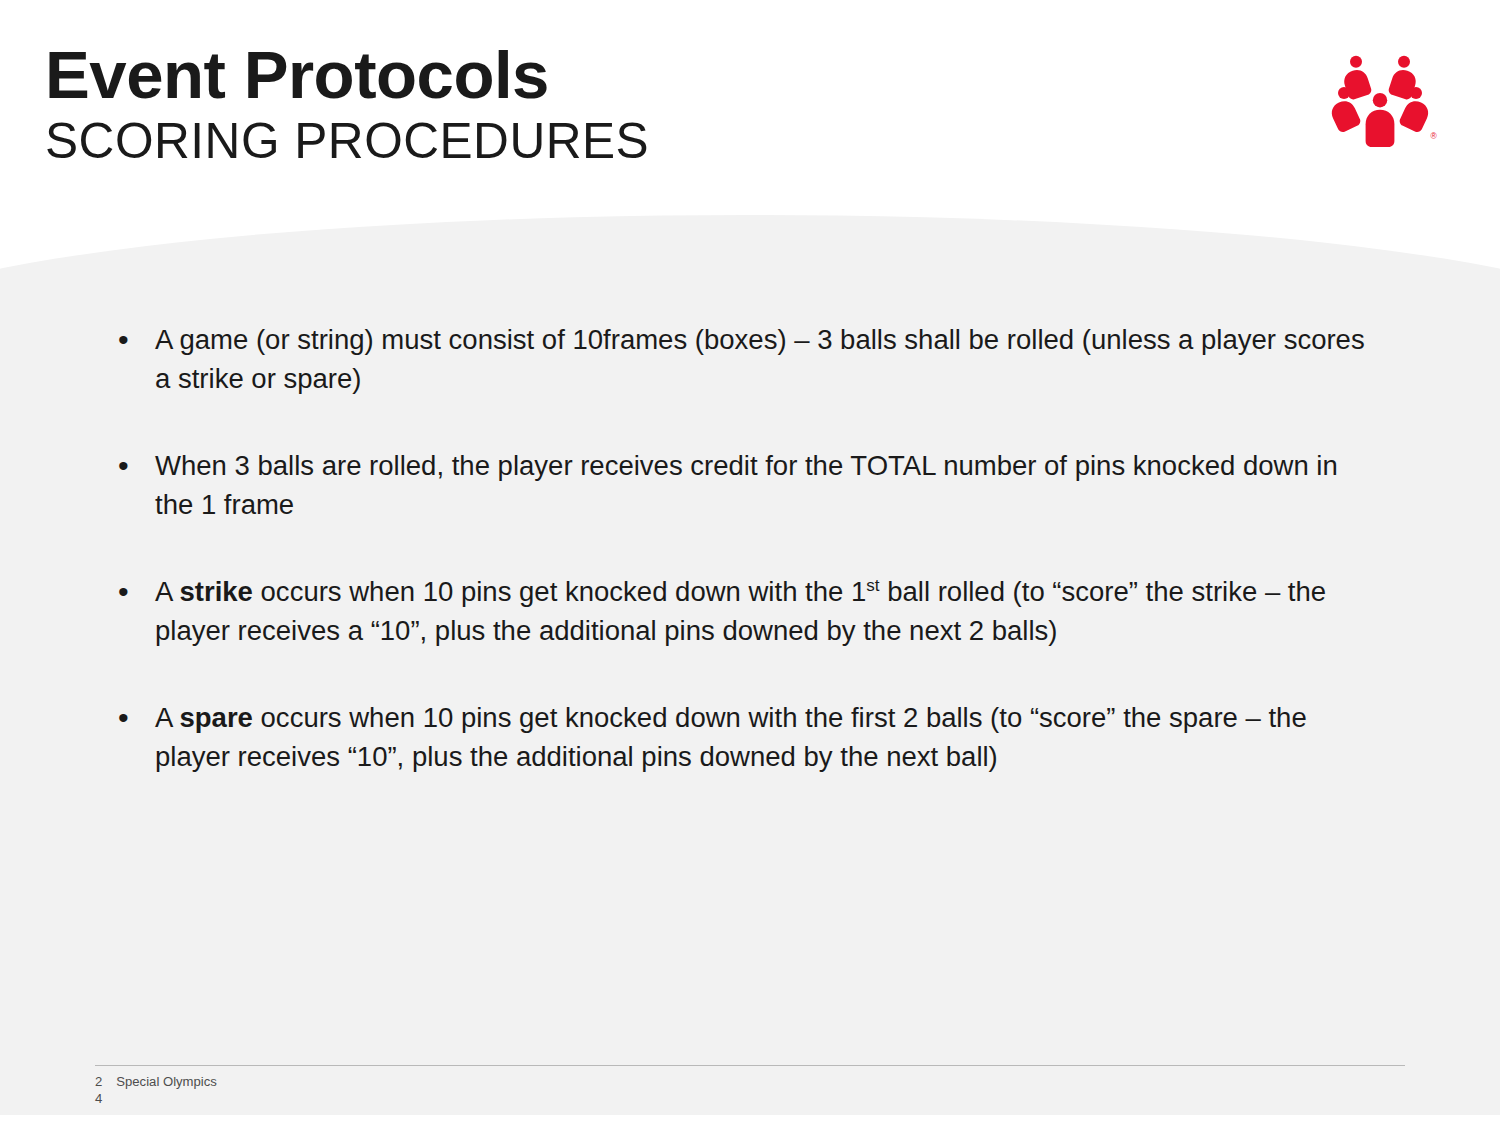Event Protocols
SCORING PROCEDURES
®
A game (or string) must consist of 10frames (boxes) – 3 balls shall be rolled (unless a player scores a strike or spare)
When 3 balls are rolled, the player receives credit for the TOTAL number of pins knocked down in the 1 frame
A strike occurs when 10 pins get knocked down with the 1st ball rolled (to “score” the strike – the player receives a “10”, plus the additional pins downed by the next 2 balls)
A spare occurs when 10 pins get knocked down with the first 2 balls (to “score” the spare – the player receives “10”, plus the additional pins downed by the next ball)
2
4 Special Olympics